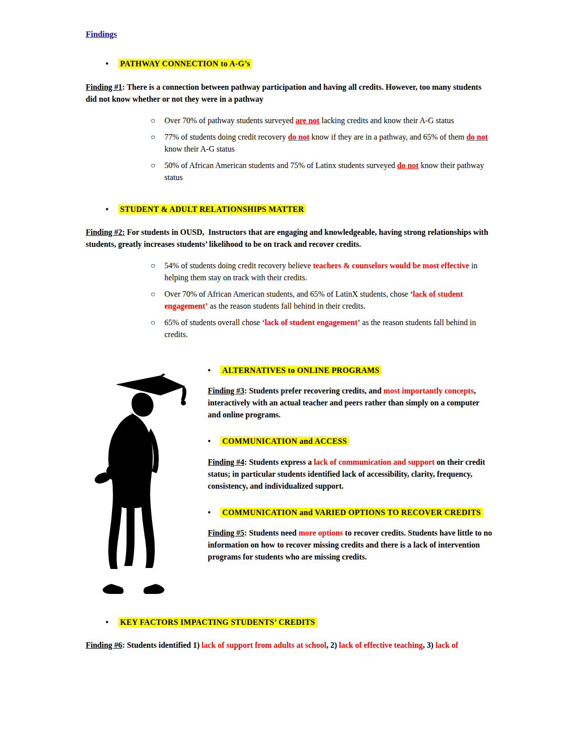Findings
•PATHWAY CONNECTION to A-G’s
Finding #1: There is a connection between pathway participation and having all credits. However, too many students did not know whether or not they were in a pathway
Over 70% of pathway students surveyed are not lacking credits and know their A-G status
77% of students doing credit recovery do not know if they are in a pathway, and 65% of them do not know their A-G status
50% of African American students and 75% of Latinx students surveyed do not know their pathway status
•STUDENT & ADULT RELATIONSHIPS MATTER
Finding #2: For students in OUSD, Instructors that are engaging and knowledgeable, having strong relationships with students, greatly increases students’ likelihood to be on track and recover credits.
54% of students doing credit recovery believe teachers & counselors would be most effective in helping them stay on track with their credits.
Over 70% of African American students, and 65% of LatinX students, chose ‘lack of student engagement’ as the reason students fall behind in their credits.
65% of students overall chose ‘lack of student engagement’ as the reason students fall behind in credits.
•ALTERNATIVES to ONLINE PROGRAMS
Finding #3: Students prefer recovering credits, and most importantly concepts, interactively with an actual teacher and peers rather than simply on a computer and online programs.
•COMMUNICATION and ACCESS
Finding #4: Students express a lack of communication and support on their credit status; in particular students identified lack of accessibility, clarity, frequency, consistency, and individualized support.
•COMMUNICATION and VARIED OPTIONS TO RECOVER CREDITS
Finding #5: Students need more options to recover credits. Students have little to no information on how to recover missing credits and there is a lack of intervention programs for students who are missing credits.
•KEY FACTORS IMPACTING STUDENTS’ CREDITS
Finding #6: Students identified 1) lack of support from adults at school, 2) lack of effective teaching, 3) lack of